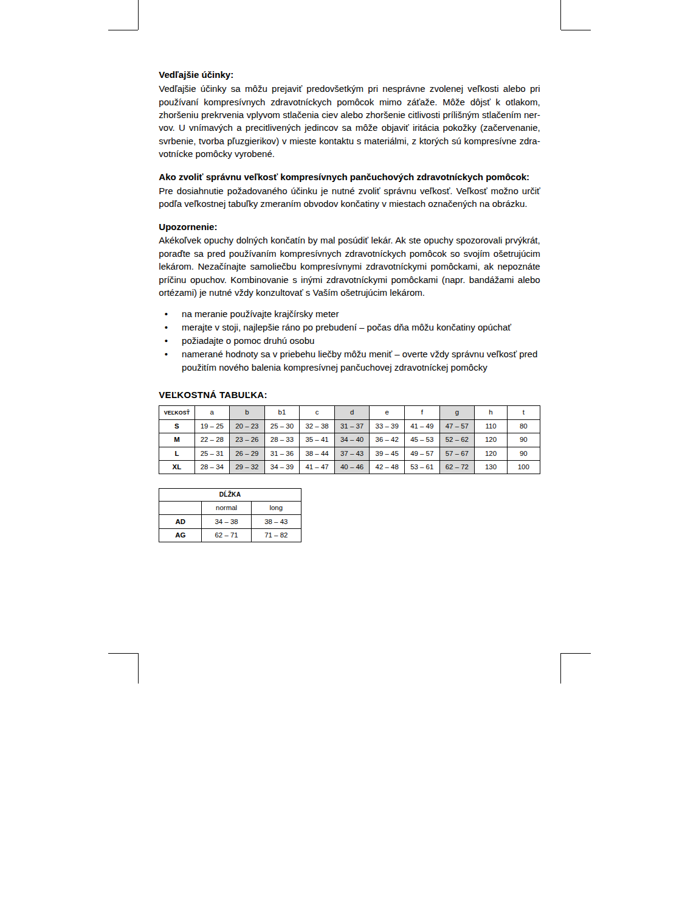Vedľajšie účinky:
Vedľajšie účinky sa môžu prejaviť predovšetkým pri nesprávne zvolenej veľkosti alebo pri používaní kompresívnych zdravotníckych pomôcok mimo záťaže. Môže dôjsť k otlakom, zhoršeniu prekrvenia vplyvom stlačenia ciev alebo zhoršenie citlivosti prílišným stlačením nervov. U vnímavých a precitlivených jedincov sa môže objaviť iritácia pokožky (začervenanie, svrbenie, tvorba pľuzgierikov) v mieste kontaktu s materiálmi, z ktorých sú kompresívne zdravotnícke pomôcky vyrobené.
Ako zvoliť správnu veľkosť kompresívnych pančuchových zdravotníckych pomôcok:
Pre dosiahnutie požadovaného účinku je nutné zvoliť správnu veľkosť. Veľkosť možno určiť podľa veľkostnej tabuľky zmeraním obvodov končatiny v miestach označených na obrázku.
Upozornenie:
Akékoľvek opuchy dolných končatín by mal posúdiť lekár. Ak ste opuchy spozorovali prvýkrát, poraďte sa pred používaním kompresívnych zdravotníckych pomôcok so svojím ošetrujúcim lekárom. Nezačínajte samoliečbu kompresívnymi zdravotníckymi pomôckami, ak nepoznáte príčinu opuchov. Kombinovanie s inými zdravotníckymi pomôckami (napr. bandážami alebo ortézami) je nutné vždy konzultovať s Vaším ošetrujúcim lekárom.
na meranie používajte krajčírsky meter
merajte v stoji, najlepšie ráno po prebudení – počas dňa môžu končatiny opúchať
požiadajte o pomoc druhú osobu
namerané hodnoty sa v priebehu liečby môžu meniť – overte vždy správnu veľkosť pred použitím nového balenia kompresívnej pančuchovej zdravotníckej pomôcky
VEĽKOSTNÁ TABUĽKA:
| VEĽKOSŤ | a | b | b1 | c | d | e | f | g | h | t |
| --- | --- | --- | --- | --- | --- | --- | --- | --- | --- | --- |
| S | 19 – 25 | 20 – 23 | 25 – 30 | 32 – 38 | 31 – 37 | 33 – 39 | 41 – 49 | 47 – 57 | 110 | 80 |
| M | 22 – 28 | 23 – 26 | 28 – 33 | 35 – 41 | 34 – 40 | 36 – 42 | 45 – 53 | 52 – 62 | 120 | 90 |
| L | 25 – 31 | 26 – 29 | 31 – 36 | 38 – 44 | 37 – 43 | 39 – 45 | 49 – 57 | 57 – 67 | 120 | 90 |
| XL | 28 – 34 | 29 – 32 | 34 – 39 | 41 – 47 | 40 – 46 | 42 – 48 | 53 – 61 | 62 – 72 | 130 | 100 |
| DĹŽKA |
| --- |
| | normal | long |
| AD | 34 – 38 | 38 – 43 |
| AG | 62 – 71 | 71 – 82 |